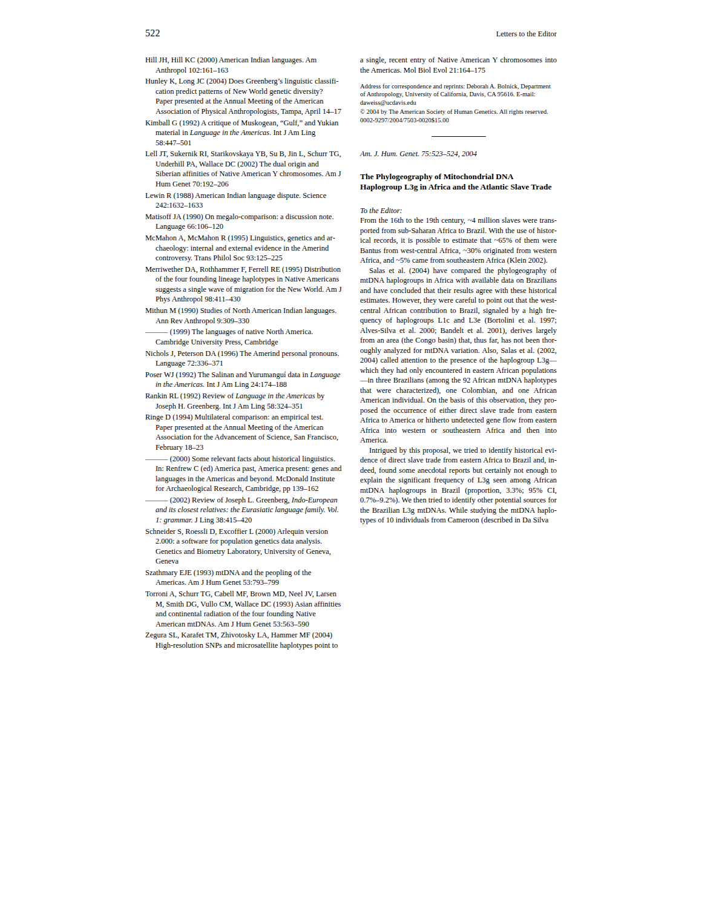522
Letters to the Editor
Hill JH, Hill KC (2000) American Indian languages. Am Anthropol 102:161–163
Hunley K, Long JC (2004) Does Greenberg’s linguistic classification predict patterns of New World genetic diversity? Paper presented at the Annual Meeting of the American Association of Physical Anthropologists, Tampa, April 14–17
Kimball G (1992) A critique of Muskogean, “Gulf,” and Yukian material in Language in the Americas. Int J Am Ling 58:447–501
Lell JT, Sukernik RI, Starikovskaya YB, Su B, Jin L, Schurr TG, Underhill PA, Wallace DC (2002) The dual origin and Siberian affinities of Native American Y chromosomes. Am J Hum Genet 70:192–206
Lewin R (1988) American Indian language dispute. Science 242:1632–1633
Matisoff JA (1990) On megalo-comparison: a discussion note. Language 66:106–120
McMahon A, McMahon R (1995) Linguistics, genetics and archaeology: internal and external evidence in the Amerind controversy. Trans Philol Soc 93:125–225
Merriwether DA, Rothhammer F, Ferrell RE (1995) Distribution of the four founding lineage haplotypes in Native Americans suggests a single wave of migration for the New World. Am J Phys Anthropol 98:411–430
Mithun M (1990) Studies of North American Indian languages. Ann Rev Anthropol 9:309–330
——— (1999) The languages of native North America. Cambridge University Press, Cambridge
Nichols J, Peterson DA (1996) The Amerind personal pronouns. Language 72:336–371
Poser WJ (1992) The Salinan and Yurumanguí data in Language in the Americas. Int J Am Ling 24:174–188
Rankin RL (1992) Review of Language in the Americas by Joseph H. Greenberg. Int J Am Ling 58:324–351
Ringe D (1994) Multilateral comparison: an empirical test. Paper presented at the Annual Meeting of the American Association for the Advancement of Science, San Francisco, February 18–23
——— (2000) Some relevant facts about historical linguistics. In: Renfrew C (ed) America past, America present: genes and languages in the Americas and beyond. McDonald Institute for Archaeological Research, Cambridge, pp 139–162
——— (2002) Review of Joseph L. Greenberg, Indo-European and its closest relatives: the Eurasiatic language family. Vol. 1: grammar. J Ling 38:415–420
Schneider S, Roessli D, Excoffier L (2000) Arlequin version 2.000: a software for population genetics data analysis. Genetics and Biometry Laboratory, University of Geneva, Geneva
Szathmary EJE (1993) mtDNA and the peopling of the Americas. Am J Hum Genet 53:793–799
Torroni A, Schurr TG, Cabell MF, Brown MD, Neel JV, Larsen M, Smith DG, Vullo CM, Wallace DC (1993) Asian affinities and continental radiation of the four founding Native American mtDNAs. Am J Hum Genet 53:563–590
Zegura SL, Karafet TM, Zhivotosky LA, Hammer MF (2004) High-resolution SNPs and microsatellite haplotypes point to
a single, recent entry of Native American Y chromosomes into the Americas. Mol Biol Evol 21:164–175
Address for correspondence and reprints: Deborah A. Bolnick, Department of Anthropology, University of California, Davis, CA 95616. E-mail: daweiss@ucdavis.edu
© 2004 by The American Society of Human Genetics. All rights reserved. 0002-9297/2004/7503-0020$15.00
Am. J. Hum. Genet. 75:523–524, 2004
The Phylogeography of Mitochondrial DNA Haplogroup L3g in Africa and the Atlantic Slave Trade
To the Editor:
From the 16th to the 19th century, ~4 million slaves were transported from sub-Saharan Africa to Brazil. With the use of historical records, it is possible to estimate that ~65% of them were Bantus from west-central Africa, ~30% originated from western Africa, and ~5% came from southeastern Africa (Klein 2002).
Salas et al. (2004) have compared the phylogeography of mtDNA haplogroups in Africa with available data on Brazilians and have concluded that their results agree with these historical estimates. However, they were careful to point out that the west-central African contribution to Brazil, signaled by a high frequency of haplogroups L1c and L3e (Bortolini et al. 1997; Alves-Silva et al. 2000; Bandelt et al. 2001), derives largely from an area (the Congo basin) that, thus far, has not been thoroughly analyzed for mtDNA variation. Also, Salas et al. (2002, 2004) called attention to the presence of the haplogroup L3g—which they had only encountered in eastern African populations—in three Brazilians (among the 92 African mtDNA haplotypes that were characterized), one Colombian, and one African American individual. On the basis of this observation, they proposed the occurrence of either direct slave trade from eastern Africa to America or hitherto undetected gene flow from eastern Africa into western or southeastern Africa and then into America.
Intrigued by this proposal, we tried to identify historical evidence of direct slave trade from eastern Africa to Brazil and, indeed, found some anecdotal reports but certainly not enough to explain the significant frequency of L3g seen among African mtDNA haplogroups in Brazil (proportion, 3.3%; 95% CI, 0.7%–9.2%). We then tried to identify other potential sources for the Brazilian L3g mtDNAs. While studying the mtDNA haplotypes of 10 individuals from Cameroon (described in Da Silva